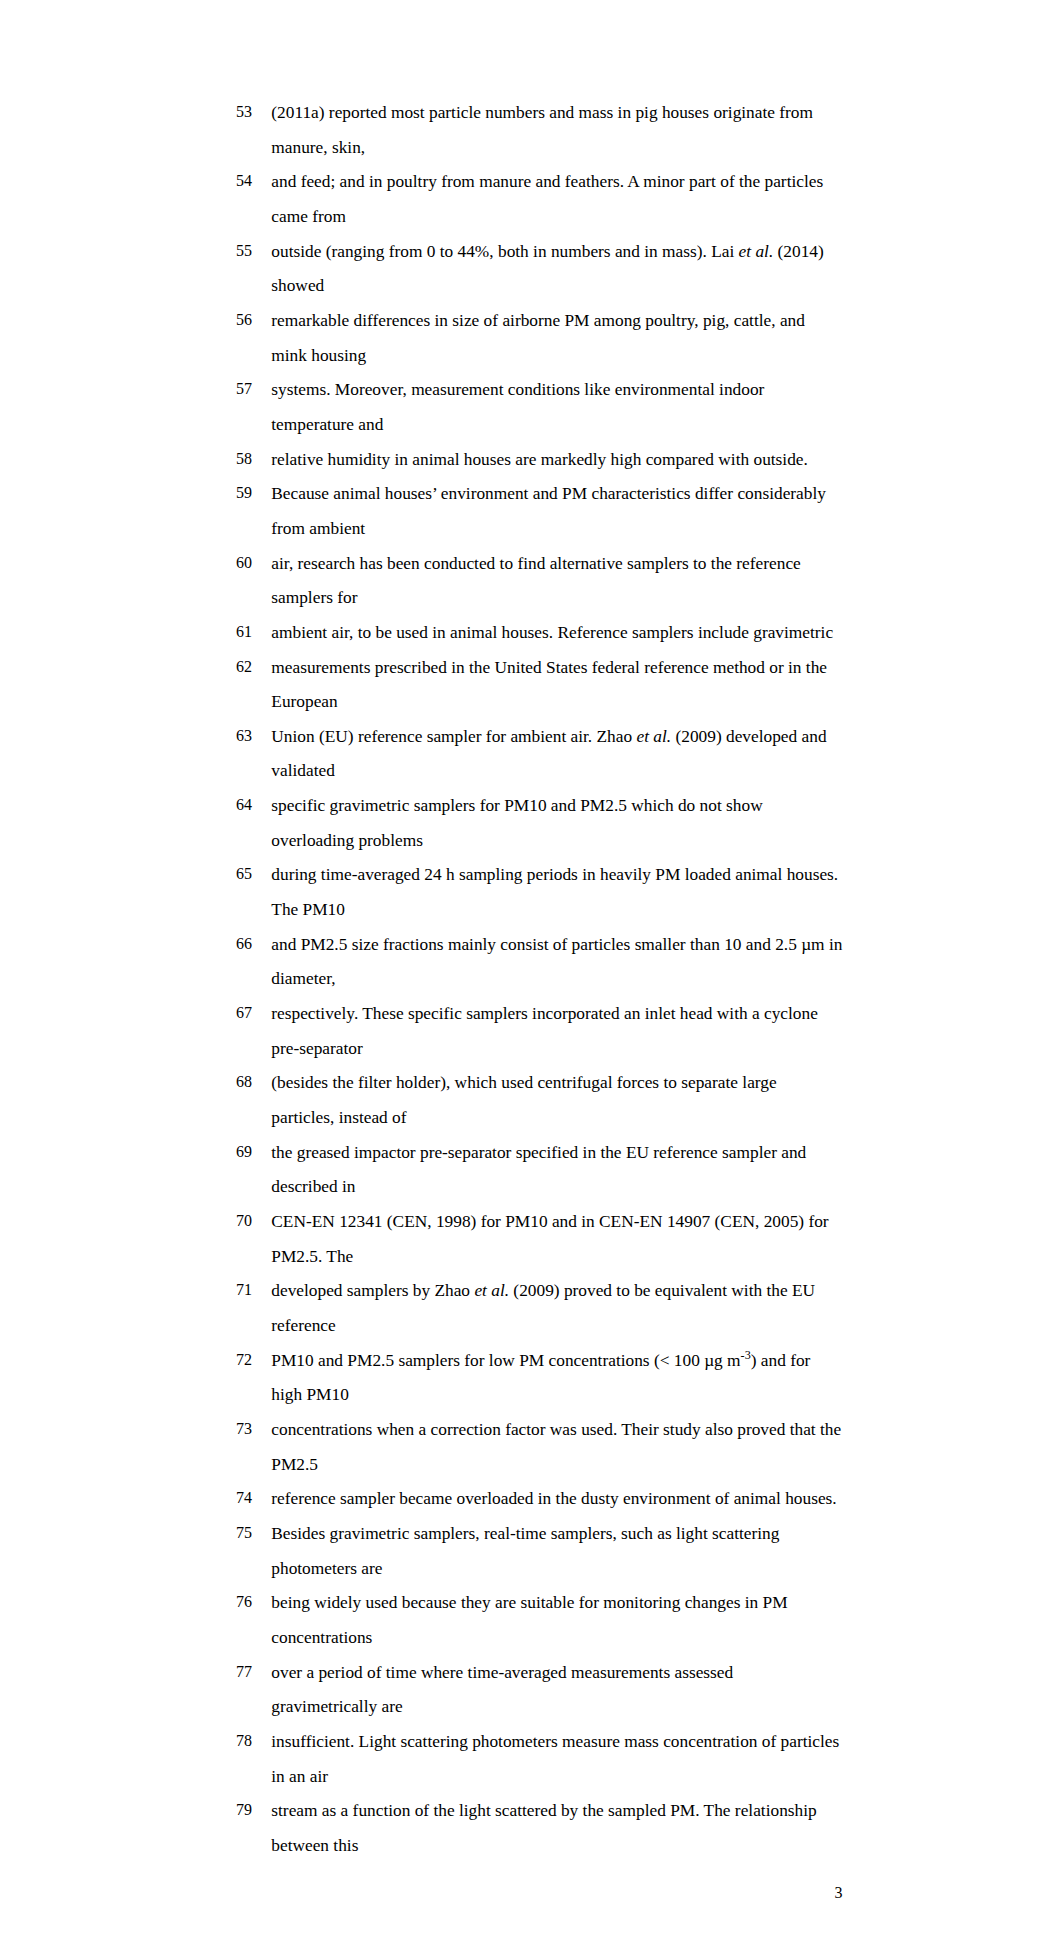(2011a) reported most particle numbers and mass in pig houses originate from manure, skin,
and feed; and in poultry from manure and feathers. A minor part of the particles came from
outside (ranging from 0 to 44%, both in numbers and in mass). Lai et al. (2014) showed
remarkable differences in size of airborne PM among poultry, pig, cattle, and mink housing
systems. Moreover, measurement conditions like environmental indoor temperature and
relative humidity in animal houses are markedly high compared with outside.
Because animal houses’ environment and PM characteristics differ considerably from ambient
air, research has been conducted to find alternative samplers to the reference samplers for
ambient air, to be used in animal houses. Reference samplers include gravimetric
measurements prescribed in the United States federal reference method or in the European
Union (EU) reference sampler for ambient air. Zhao et al. (2009) developed and validated
specific gravimetric samplers for PM10 and PM2.5 which do not show overloading problems
during time-averaged 24 h sampling periods in heavily PM loaded animal houses. The PM10
and PM2.5 size fractions mainly consist of particles smaller than 10 and 2.5 µm in diameter,
respectively. These specific samplers incorporated an inlet head with a cyclone pre-separator
(besides the filter holder), which used centrifugal forces to separate large particles, instead of
the greased impactor pre-separator specified in the EU reference sampler and described in
CEN-EN 12341 (CEN, 1998) for PM10 and in CEN-EN 14907 (CEN, 2005) for PM2.5. The
developed samplers by Zhao et al. (2009) proved to be equivalent with the EU reference
PM10 and PM2.5 samplers for low PM concentrations (< 100 µg m-3) and for high PM10
concentrations when a correction factor was used. Their study also proved that the PM2.5
reference sampler became overloaded in the dusty environment of animal houses.
Besides gravimetric samplers, real-time samplers, such as light scattering photometers are
being widely used because they are suitable for monitoring changes in PM concentrations
over a period of time where time-averaged measurements assessed gravimetrically are
insufficient. Light scattering photometers measure mass concentration of particles in an air
stream as a function of the light scattered by the sampled PM. The relationship between this
3